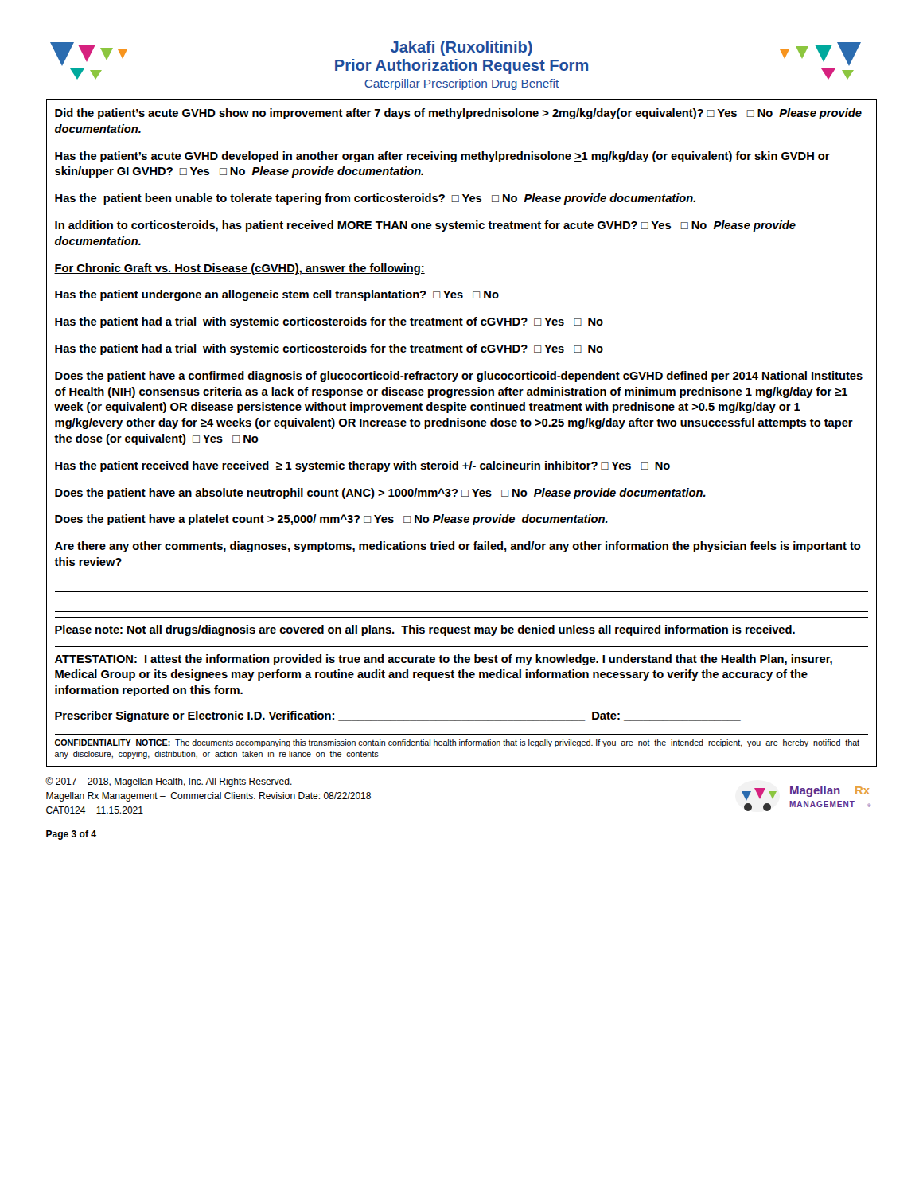Jakafi (Ruxolitinib)
Prior Authorization Request Form
Caterpillar Prescription Drug Benefit
Did the patient’s acute GVHD show no improvement after 7 days of methylprednisolone > 2mg/kg/day(or equivalent)? □ Yes □ No Please provide documentation.
Has the patient’s acute GVHD developed in another organ after receiving methylprednisolone >1 mg/kg/day (or equivalent) for skin GVDH or skin/upper GI GVHD? □ Yes □ No Please provide documentation.
Has the patient been unable to tolerate tapering from corticosteroids? □ Yes □ No Please provide documentation.
In addition to corticosteroids, has patient received MORE THAN one systemic treatment for acute GVHD? □ Yes □ No Please provide documentation.
For Chronic Graft vs. Host Disease (cGVHD), answer the following:
Has the patient undergone an allogeneic stem cell transplantation? □ Yes □ No
Has the patient had a trial with systemic corticosteroids for the treatment of cGVHD? □ Yes □ No
Has the patient had a trial with systemic corticosteroids for the treatment of cGVHD? □ Yes □ No
Does the patient have a confirmed diagnosis of glucocorticoid-refractory or glucocorticoid-dependent cGVHD defined per 2014 National Institutes of Health (NIH) consensus criteria as a lack of response or disease progression after administration of minimum prednisone 1 mg/kg/day for ≥1 week (or equivalent) OR disease persistence without improvement despite continued treatment with prednisone at >0.5 mg/kg/day or 1 mg/kg/every other day for ≥4 weeks (or equivalent) OR Increase to prednisone dose to >0.25 mg/kg/day after two unsuccessful attempts to taper the dose (or equivalent) □ Yes □ No
Has the patient received have received ≥ 1 systemic therapy with steroid +/- calcineurin inhibitor? □ Yes □ No
Does the patient have an absolute neutrophil count (ANC) > 1000/mm^3? □ Yes □ No Please provide documentation.
Does the patient have a platelet count > 25,000/ mm^3? □ Yes □ No Please provide documentation.
Are there any other comments, diagnoses, symptoms, medications tried or failed, and/or any other information the physician feels is important to this review?
Please note: Not all drugs/diagnosis are covered on all plans. This request may be denied unless all required information is received.
ATTESTATION: I attest the information provided is true and accurate to the best of my knowledge. I understand that the Health Plan, insurer, Medical Group or its designees may perform a routine audit and request the medical information necessary to verify the accuracy of the information reported on this form.
Prescriber Signature or Electronic I.D. Verification: ______________________________________ Date: __________________
CONFIDENTIALITY NOTICE: The documents accompanying this transmission contain confidential health information that is legally privileged. If you are not the intended recipient, you are hereby notified that any disclosure, copying, distribution, or action taken in re liance on the contents
© 2017 – 2018, Magellan Health, Inc. All Rights Reserved.
Magellan Rx Management – Commercial Clients. Revision Date: 08/22/2018
CAT0124 11.15.2021
Magellan Rx MANAGEMENT ®
Page 3 of 4